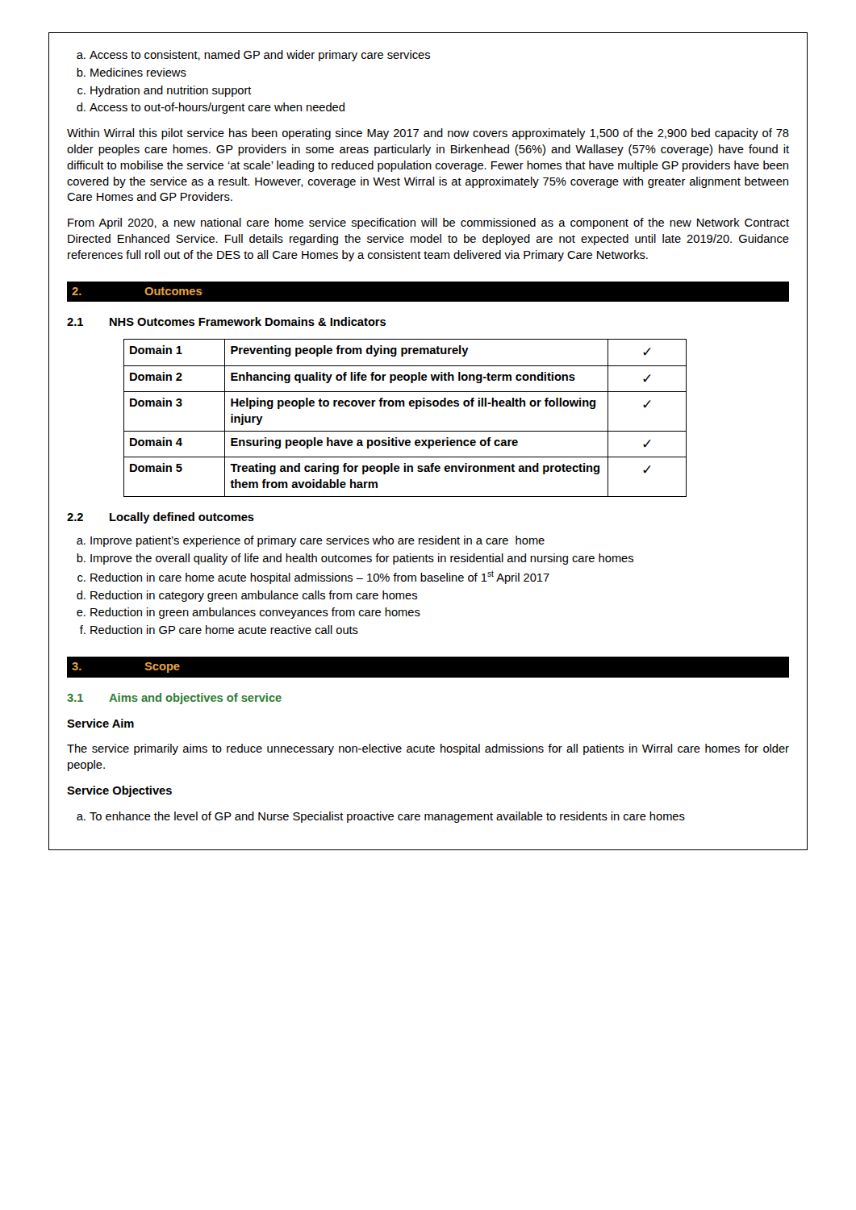Access to consistent, named GP and wider primary care services
Medicines reviews
Hydration and nutrition support
Access to out-of-hours/urgent care when needed
Within Wirral this pilot service has been operating since May 2017 and now covers approximately 1,500 of the 2,900 bed capacity of 78 older peoples care homes. GP providers in some areas particularly in Birkenhead (56%) and Wallasey (57% coverage) have found it difficult to mobilise the service ‘at scale’ leading to reduced population coverage. Fewer homes that have multiple GP providers have been covered by the service as a result. However, coverage in West Wirral is at approximately 75% coverage with greater alignment between Care Homes and GP Providers.
From April 2020, a new national care home service specification will be commissioned as a component of the new Network Contract Directed Enhanced Service. Full details regarding the service model to be deployed are not expected until late 2019/20. Guidance references full roll out of the DES to all Care Homes by a consistent team delivered via Primary Care Networks.
2. Outcomes
2.1 NHS Outcomes Framework Domains & Indicators
| Domain 1 | Preventing people from dying prematurely | ✓ |
| Domain 2 | Enhancing quality of life for people with long-term conditions | ✓ |
| Domain 3 | Helping people to recover from episodes of ill-health or following injury | ✓ |
| Domain 4 | Ensuring people have a positive experience of care | ✓ |
| Domain 5 | Treating and caring for people in safe environment and protecting them from avoidable harm | ✓ |
2.2 Locally defined outcomes
Improve patient’s experience of primary care services who are resident in a care home
Improve the overall quality of life and health outcomes for patients in residential and nursing care homes
Reduction in care home acute hospital admissions – 10% from baseline of 1st April 2017
Reduction in category green ambulance calls from care homes
Reduction in green ambulances conveyances from care homes
Reduction in GP care home acute reactive call outs
3. Scope
3.1 Aims and objectives of service
Service Aim
The service primarily aims to reduce unnecessary non-elective acute hospital admissions for all patients in Wirral care homes for older people.
Service Objectives
To enhance the level of GP and Nurse Specialist proactive care management available to residents in care homes